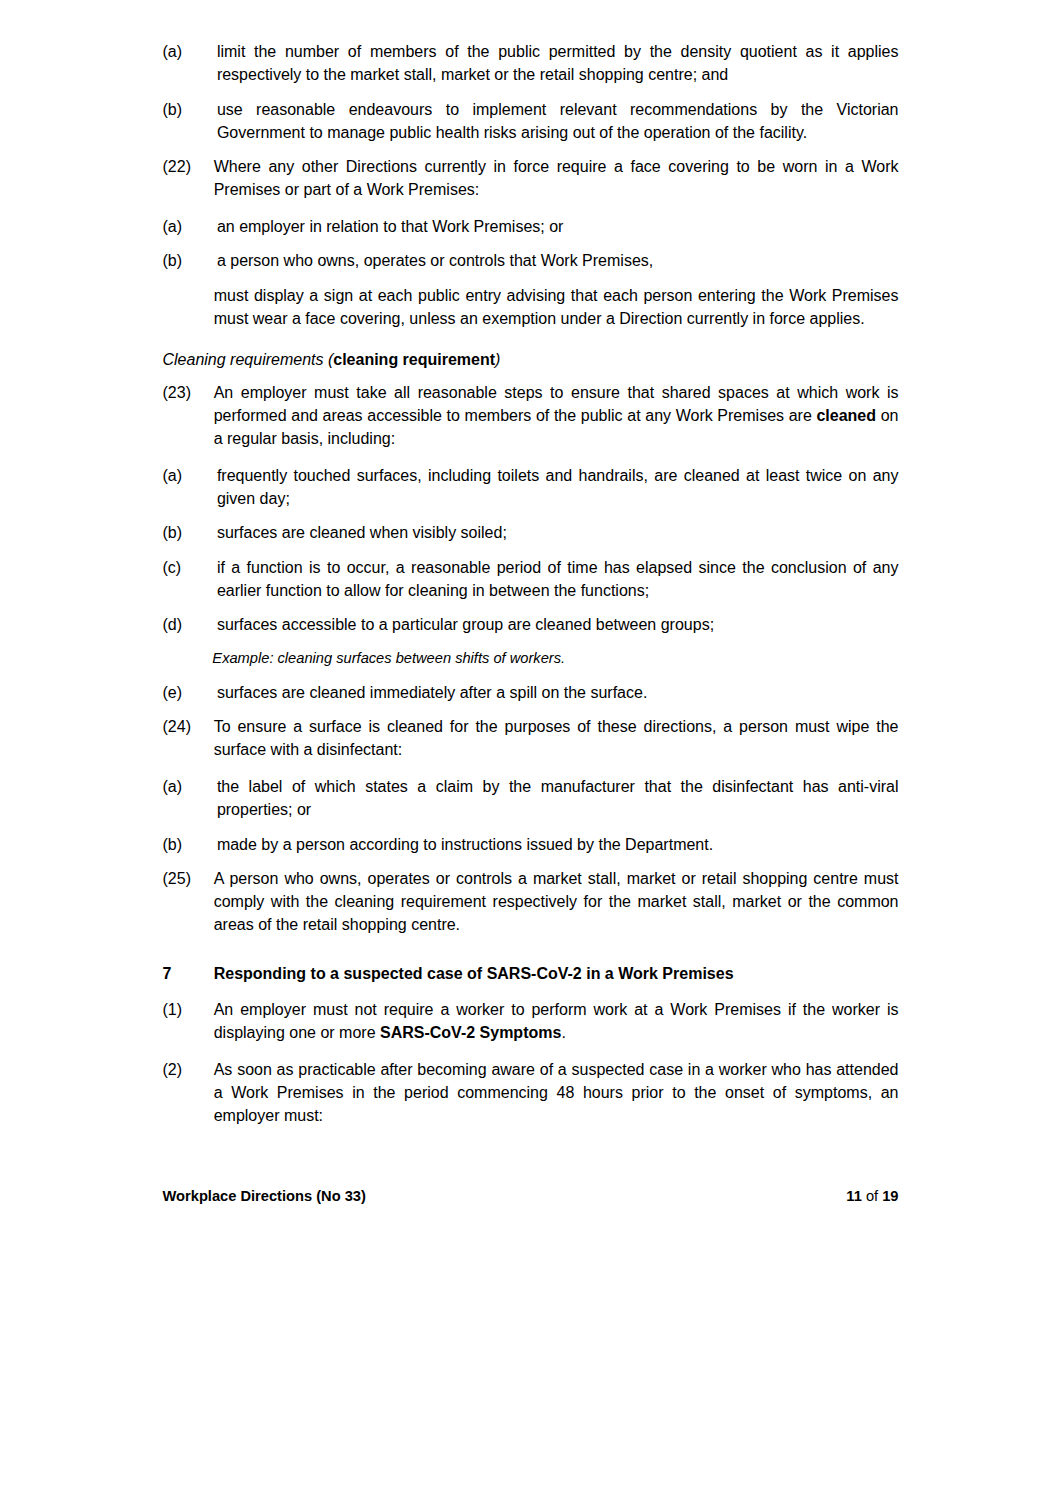(a) limit the number of members of the public permitted by the density quotient as it applies respectively to the market stall, market or the retail shopping centre; and
(b) use reasonable endeavours to implement relevant recommendations by the Victorian Government to manage public health risks arising out of the operation of the facility.
(22) Where any other Directions currently in force require a face covering to be worn in a Work Premises or part of a Work Premises:
(a) an employer in relation to that Work Premises; or
(b) a person who owns, operates or controls that Work Premises,
must display a sign at each public entry advising that each person entering the Work Premises must wear a face covering, unless an exemption under a Direction currently in force applies.
Cleaning requirements (cleaning requirement)
(23) An employer must take all reasonable steps to ensure that shared spaces at which work is performed and areas accessible to members of the public at any Work Premises are cleaned on a regular basis, including:
(a) frequently touched surfaces, including toilets and handrails, are cleaned at least twice on any given day;
(b) surfaces are cleaned when visibly soiled;
(c) if a function is to occur, a reasonable period of time has elapsed since the conclusion of any earlier function to allow for cleaning in between the functions;
(d) surfaces accessible to a particular group are cleaned between groups;
Example: cleaning surfaces between shifts of workers.
(e) surfaces are cleaned immediately after a spill on the surface.
(24) To ensure a surface is cleaned for the purposes of these directions, a person must wipe the surface with a disinfectant:
(a) the label of which states a claim by the manufacturer that the disinfectant has anti-viral properties; or
(b) made by a person according to instructions issued by the Department.
(25) A person who owns, operates or controls a market stall, market or retail shopping centre must comply with the cleaning requirement respectively for the market stall, market or the common areas of the retail shopping centre.
7 Responding to a suspected case of SARS-CoV-2 in a Work Premises
(1) An employer must not require a worker to perform work at a Work Premises if the worker is displaying one or more SARS-CoV-2 Symptoms.
(2) As soon as practicable after becoming aware of a suspected case in a worker who has attended a Work Premises in the period commencing 48 hours prior to the onset of symptoms, an employer must:
Workplace Directions (No 33)
11 of 19